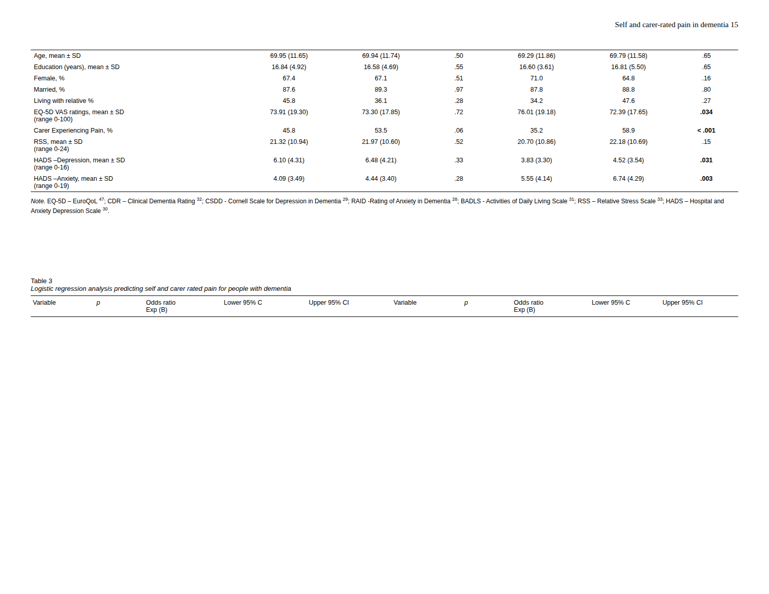Self and carer-rated pain in dementia 15
| Age, mean ± SD | 69.95 (11.65) | 69.94 (11.74) | .50 | 69.29 (11.86) | 69.79 (11.58) | .65 |
| Education (years), mean ± SD | 16.84 (4.92) | 16.58 (4.69) | .55 | 16.60 (3.61) | 16.81 (5.50) | .65 |
| Female, % | 67.4 | 67.1 | .51 | 71.0 | 64.8 | .16 |
| Married, % | 87.6 | 89.3 | .97 | 87.8 | 88.8 | .80 |
| Living with relative % | 45.8 | 36.1 | .28 | 34.2 | 47.6 | .27 |
| EQ-5D VAS ratings, mean ± SD (range 0-100) | 73.91 (19.30) | 73.30 (17.85) | .72 | 76.01 (19.18) | 72.39 (17.65) | .034 |
| Carer Experiencing Pain, % | 45.8 | 53.5 | .06 | 35.2 | 58.9 | < .001 |
| RSS, mean ± SD (range 0-24) | 21.32 (10.94) | 21.97 (10.60) | .52 | 20.70 (10.86) | 22.18 (10.69) | .15 |
| HADS –Depression, mean ± SD (range 0-16) | 6.10 (4.31) | 6.48 (4.21) | .33 | 3.83 (3.30) | 4.52 (3.54) | .031 |
| HADS –Anxiety, mean ± SD (range 0-19) | 4.09 (3.49) | 4.44 (3.40) | .28 | 5.55 (4.14) | 6.74 (4.29) | .003 |
Note. EQ-5D – EuroQoL 47; CDR – Clinical Dementia Rating 32; CSDD - Cornell Scale for Depression in Dementia 29; RAID -Rating of Anxiety in Dementia 28; BADLS - Activities of Daily Living Scale 31; RSS – Relative Stress Scale 33; HADS – Hospital and Anxiety Depression Scale 30.
Table 3
Logistic regression analysis predicting self and carer rated pain for people with dementia
| Variable | p | Odds ratio Exp (B) | Lower 95% C | Upper 95% CI | Variable | p | Odds ratio Exp (B) | Lower 95% C | Upper 95% CI |